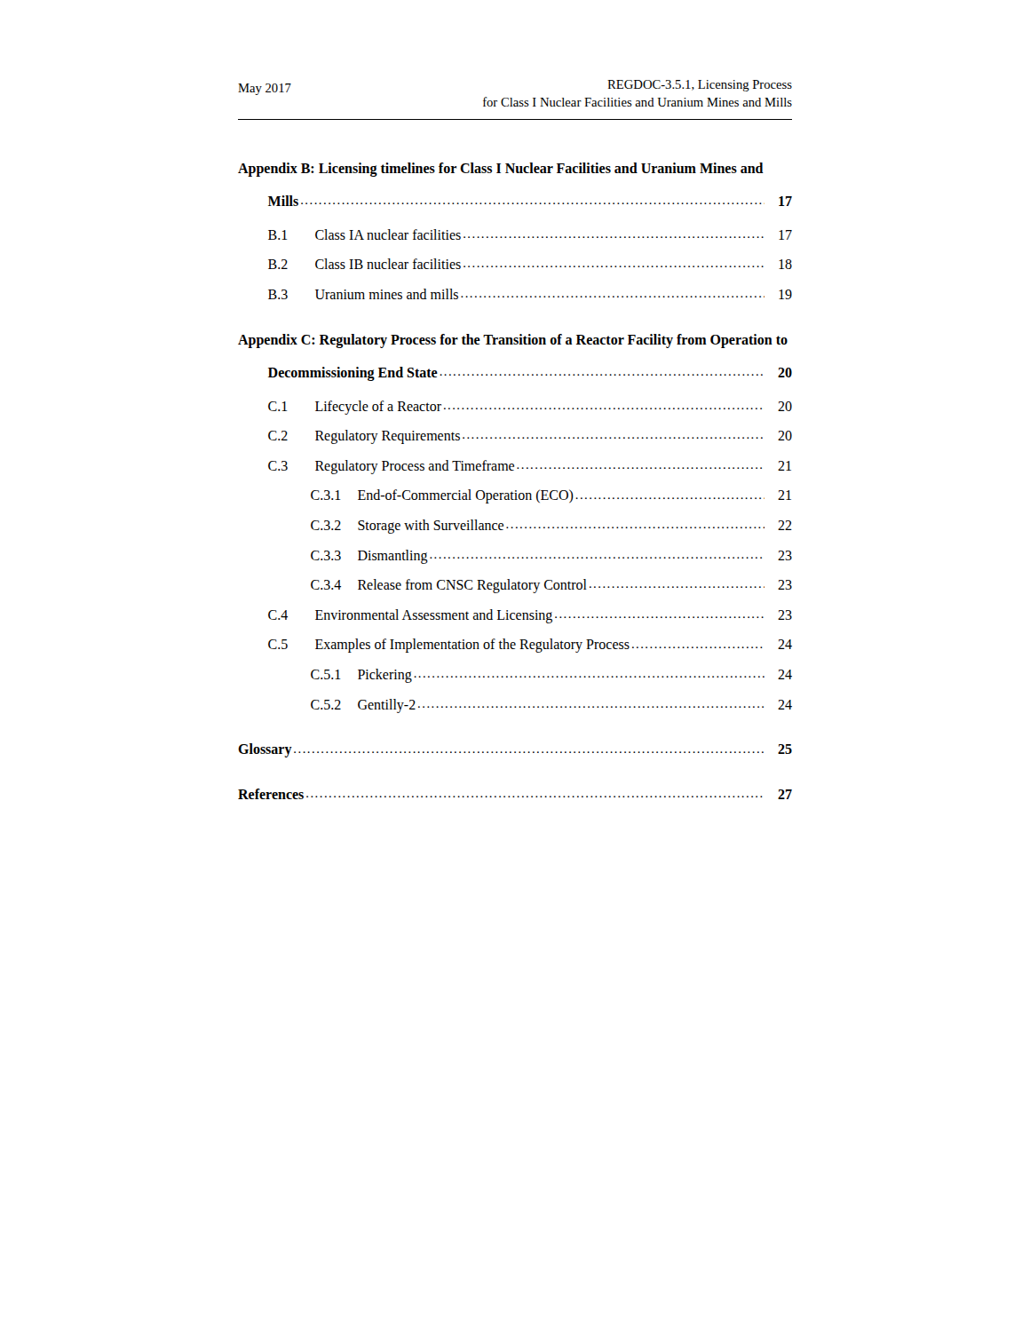May 2017
REGDOC-3.5.1, Licensing Process
for Class I Nuclear Facilities and Uranium Mines and Mills
Appendix B: Licensing timelines for Class I Nuclear Facilities and Uranium Mines and
Mills ................................................................................................................. 17
B.1 Class IA nuclear facilities ............................................................................................... 17
B.2 Class IB nuclear facilities ............................................................................................... 18
B.3 Uranium mines and mills ............................................................................................... 19
Appendix C: Regulatory Process for the Transition of a Reactor Facility from Operation to
Decommissioning End State .......................................................................................... 20
C.1 Lifecycle of a Reactor ..................................................................................................... 20
C.2 Regulatory Requirements ................................................................................................ 20
C.3 Regulatory Process and Timeframe ................................................................................ 21
C.3.1 End-of-Commercial Operation (ECO) .............................................................. 21
C.3.2 Storage with Surveillance ................................................................................... 22
C.3.3 Dismantling ......................................................................................................... 23
C.3.4 Release from CNSC Regulatory Control ............................................................ 23
C.4 Environmental Assessment and Licensing ....................................................................... 23
C.5 Examples of Implementation of the Regulatory Process .................................................. 24
C.5.1 Pickering ............................................................................................................. 24
C.5.2 Gentilly-2 ............................................................................................................ 24
Glossary ............................................................................................................................. 25
References ......................................................................................................................... 27